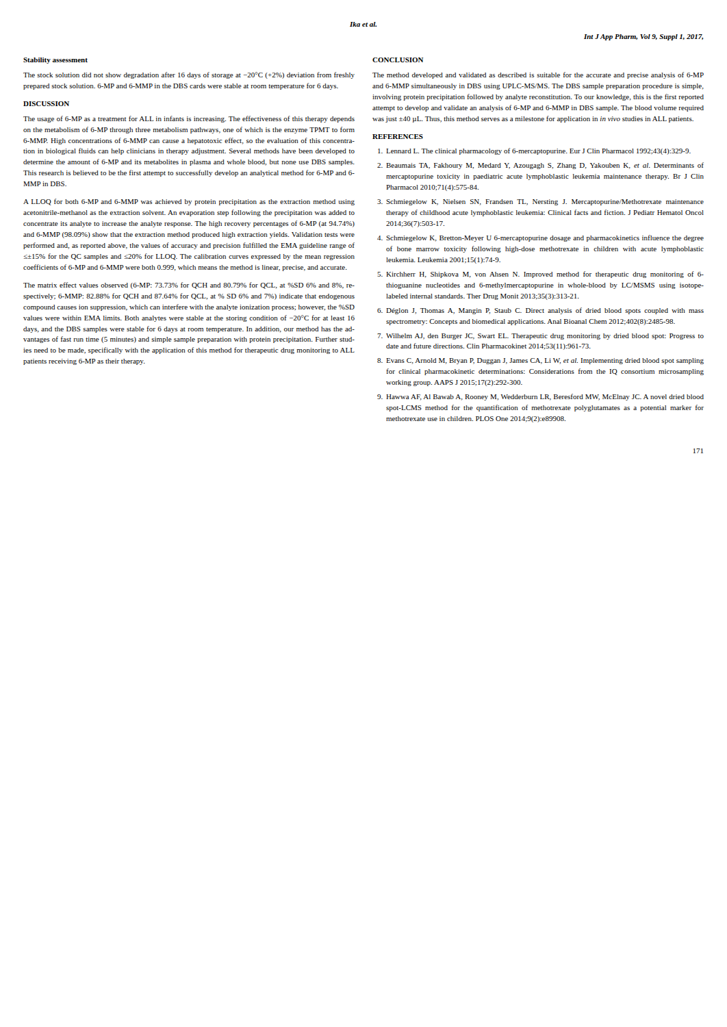Ika et al.
Int J App Pharm, Vol 9, Suppl 1, 2017,
Stability assessment
The stock solution did not show degradation after 16 days of storage at −20°C (+2%) deviation from freshly prepared stock solution. 6-MP and 6-MMP in the DBS cards were stable at room temperature for 6 days.
Discussion
The usage of 6-MP as a treatment for ALL in infants is increasing. The effectiveness of this therapy depends on the metabolism of 6-MP through three metabolism pathways, one of which is the enzyme TPMT to form 6-MMP. High concentrations of 6-MMP can cause a hepatotoxic effect, so the evaluation of this concentration in biological fluids can help clinicians in therapy adjustment. Several methods have been developed to determine the amount of 6-MP and its metabolites in plasma and whole blood, but none use DBS samples. This research is believed to be the first attempt to successfully develop an analytical method for 6-MP and 6-MMP in DBS.
A LLOQ for both 6-MP and 6-MMP was achieved by protein precipitation as the extraction method using acetonitrile-methanol as the extraction solvent. An evaporation step following the precipitation was added to concentrate its analyte to increase the analyte response. The high recovery percentages of 6-MP (at 94.74%) and 6-MMP (98.09%) show that the extraction method produced high extraction yields. Validation tests were performed and, as reported above, the values of accuracy and precision fulfilled the EMA guideline range of ≤±15% for the QC samples and ≤20% for LLOQ. The calibration curves expressed by the mean regression coefficients of 6-MP and 6-MMP were both 0.999, which means the method is linear, precise, and accurate.
The matrix effect values observed (6-MP: 73.73% for QCH and 80.79% for QCL, at %SD 6% and 8%, respectively; 6-MMP: 82.88% for QCH and 87.64% for QCL, at % SD 6% and 7%) indicate that endogenous compound causes ion suppression, which can interfere with the analyte ionization process; however, the %SD values were within EMA limits. Both analytes were stable at the storing condition of −20°C for at least 16 days, and the DBS samples were stable for 6 days at room temperature. In addition, our method has the advantages of fast run time (5 minutes) and simple sample preparation with protein precipitation. Further studies need to be made, specifically with the application of this method for therapeutic drug monitoring to ALL patients receiving 6-MP as their therapy.
Conclusion
The method developed and validated as described is suitable for the accurate and precise analysis of 6-MP and 6-MMP simultaneously in DBS using UPLC-MS/MS. The DBS sample preparation procedure is simple, involving protein precipitation followed by analyte reconstitution. To our knowledge, this is the first reported attempt to develop and validate an analysis of 6-MP and 6-MMP in DBS sample. The blood volume required was just ±40 µL. Thus, this method serves as a milestone for application in in vivo studies in ALL patients.
References
Lennard L. The clinical pharmacology of 6-mercaptopurine. Eur J Clin Pharmacol 1992;43(4):329-9.
Beaumais TA, Fakhoury M, Medard Y, Azougagh S, Zhang D, Yakouben K, et al. Determinants of mercaptopurine toxicity in paediatric acute lymphoblastic leukemia maintenance therapy. Br J Clin Pharmacol 2010;71(4):575-84.
Schmiegelow K, Nielsen SN, Frandsen TL, Nersting J. Mercaptopurine/Methotrexate maintenance therapy of childhood acute lymphoblastic leukemia: Clinical facts and fiction. J Pediatr Hematol Oncol 2014;36(7):503-17.
Schmiegelow K, Bretton-Meyer U 6-mercaptopurine dosage and pharmacokinetics influence the degree of bone marrow toxicity following high-dose methotrexate in children with acute lymphoblastic leukemia. Leukemia 2001;15(1):74-9.
Kirchherr H, Shipkova M, von Ahsen N. Improved method for therapeutic drug monitoring of 6-thioguanine nucleotides and 6-methylmercaptopurine in whole-blood by LC/MSMS using isotope-labeled internal standards. Ther Drug Monit 2013;35(3):313-21.
Déglon J, Thomas A, Mangin P, Staub C. Direct analysis of dried blood spots coupled with mass spectrometry: Concepts and biomedical applications. Anal Bioanal Chem 2012;402(8):2485-98.
Wilhelm AJ, den Burger JC, Swart EL. Therapeutic drug monitoring by dried blood spot: Progress to date and future directions. Clin Pharmacokinet 2014;53(11):961-73.
Evans C, Arnold M, Bryan P, Duggan J, James CA, Li W, et al. Implementing dried blood spot sampling for clinical pharmacokinetic determinations: Considerations from the IQ consortium microsampling working group. AAPS J 2015;17(2):292-300.
Hawwa AF, Al Bawab A, Rooney M, Wedderburn LR, Beresford MW, McElnay JC. A novel dried blood spot-LCMS method for the quantification of methotrexate polyglutamates as a potential marker for methotrexate use in children. PLOS One 2014;9(2):e89908.
171